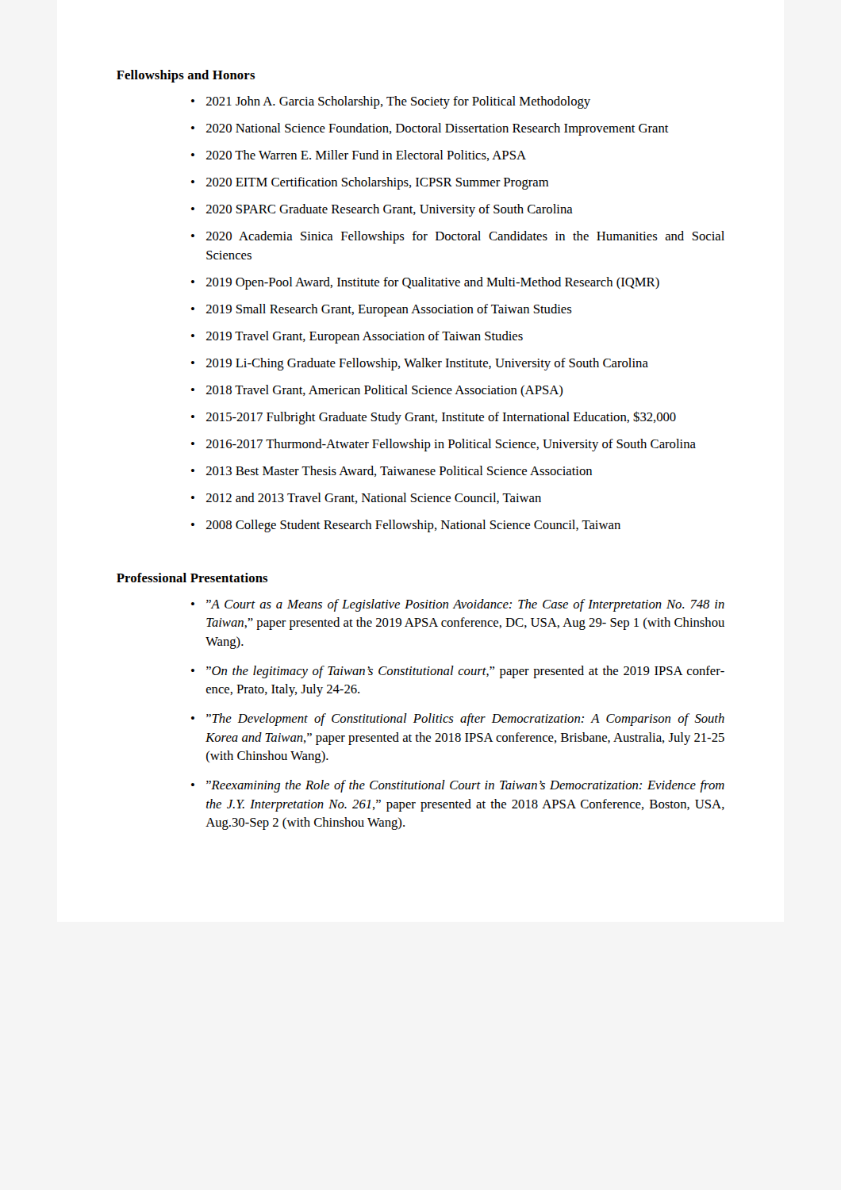Fellowships and Honors
2021 John A. Garcia Scholarship, The Society for Political Methodology
2020 National Science Foundation, Doctoral Dissertation Research Improvement Grant
2020 The Warren E. Miller Fund in Electoral Politics, APSA
2020 EITM Certification Scholarships, ICPSR Summer Program
2020 SPARC Graduate Research Grant, University of South Carolina
2020 Academia Sinica Fellowships for Doctoral Candidates in the Humanities and Social Sciences
2019 Open-Pool Award, Institute for Qualitative and Multi-Method Research (IQMR)
2019 Small Research Grant, European Association of Taiwan Studies
2019 Travel Grant, European Association of Taiwan Studies
2019 Li-Ching Graduate Fellowship, Walker Institute, University of South Carolina
2018 Travel Grant, American Political Science Association (APSA)
2015-2017 Fulbright Graduate Study Grant, Institute of International Education, $32,000
2016-2017 Thurmond-Atwater Fellowship in Political Science, University of South Carolina
2013 Best Master Thesis Award, Taiwanese Political Science Association
2012 and 2013 Travel Grant, National Science Council, Taiwan
2008 College Student Research Fellowship, National Science Council, Taiwan
Professional Presentations
”A Court as a Means of Legislative Position Avoidance: The Case of Interpretation No. 748 in Taiwan,” paper presented at the 2019 APSA conference, DC, USA, Aug 29- Sep 1 (with Chinshou Wang).
”On the legitimacy of Taiwan’s Constitutional court,” paper presented at the 2019 IPSA conference, Prato, Italy, July 24-26.
”The Development of Constitutional Politics after Democratization: A Comparison of South Korea and Taiwan,” paper presented at the 2018 IPSA conference, Brisbane, Australia, July 21-25 (with Chinshou Wang).
”Reexamining the Role of the Constitutional Court in Taiwan’s Democratization: Evidence from the J.Y. Interpretation No. 261,” paper presented at the 2018 APSA Conference, Boston, USA, Aug.30-Sep 2 (with Chinshou Wang).